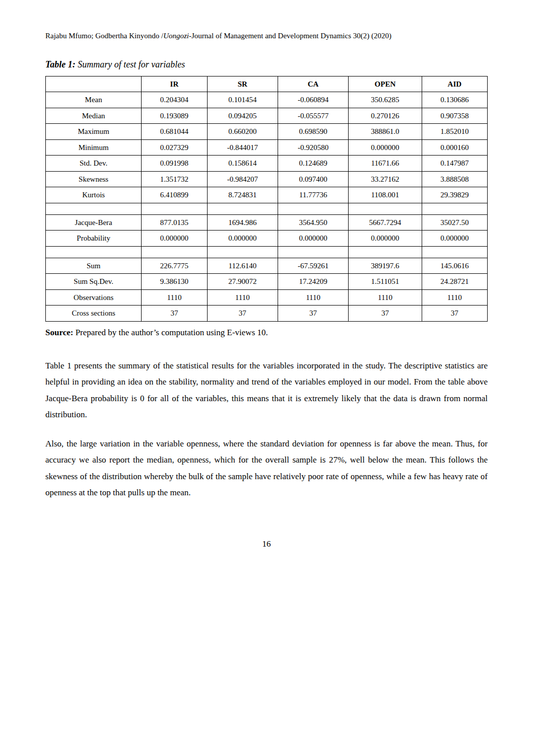Rajabu Mfumo; Godbertha Kinyondo /Uongozi-Journal of Management and Development Dynamics 30(2) (2020)
Table 1: Summary of test for variables
| | IR | SR | CA | OPEN | AID |
| --- | --- | --- | --- | --- | --- |
| Mean | 0.204304 | 0.101454 | -0.060894 | 350.6285 | 0.130686 |
| Median | 0.193089 | 0.094205 | -0.055577 | 0.270126 | 0.907358 |
| Maximum | 0.681044 | 0.660200 | 0.698590 | 388861.0 | 1.852010 |
| Minimum | 0.027329 | -0.844017 | -0.920580 | 0.000000 | 0.000160 |
| Std. Dev. | 0.091998 | 0.158614 | 0.124689 | 11671.66 | 0.147987 |
| Skewness | 1.351732 | -0.984207 | 0.097400 | 33.27162 | 3.888508 |
| Kurtois | 6.410899 | 8.724831 | 11.77736 | 1108.001 | 29.39829 |
| Jacque-Bera | 877.0135 | 1694.986 | 3564.950 | 5667.7294 | 35027.50 |
| Probability | 0.000000 | 0.000000 | 0.000000 | 0.000000 | 0.000000 |
| Sum | 226.7775 | 112.6140 | -67.59261 | 389197.6 | 145.0616 |
| Sum Sq.Dev. | 9.386130 | 27.90072 | 17.24209 | 1.511051 | 24.28721 |
| Observations | 1110 | 1110 | 1110 | 1110 | 1110 |
| Cross sections | 37 | 37 | 37 | 37 | 37 |
Source: Prepared by the author’s computation using E-views 10.
Table 1 presents the summary of the statistical results for the variables incorporated in the study. The descriptive statistics are helpful in providing an idea on the stability, normality and trend of the variables employed in our model. From the table above Jacque-Bera probability is 0 for all of the variables, this means that it is extremely likely that the data is drawn from normal distribution.
Also, the large variation in the variable openness, where the standard deviation for openness is far above the mean. Thus, for accuracy we also report the median, openness, which for the overall sample is 27%, well below the mean. This follows the skewness of the distribution whereby the bulk of the sample have relatively poor rate of openness, while a few has heavy rate of openness at the top that pulls up the mean.
16